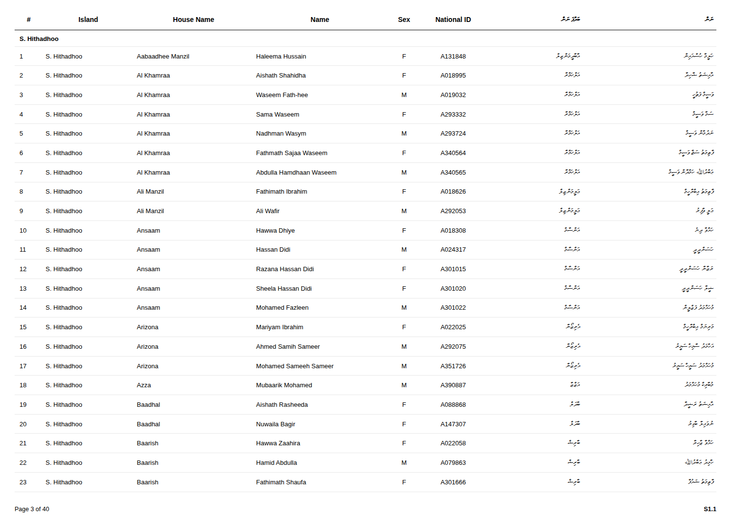| # | Island | House Name | Name | Sex | National ID | ބައްޕަ ނަން | ނަން |
| --- | --- | --- | --- | --- | --- | --- | --- |
| S. Hithadhoo |
| 1 | S. Hithadhoo | Aabaadhee Manzil | Haleema Hussain | F | A131848 | އާބާދީމަންޒިލް | ހަލީމާ ހުސްއައިން |
| 2 | S. Hithadhoo | Al Khamraa | Aishath Shahidha | F | A018995 | އަލްޚަމްރާ | އާއިޝަތު ޝާހިދާ |
| 3 | S. Hithadhoo | Al Khamraa | Waseem Fath-hee | M | A019032 | އަލްޚަމްރާ | ވަސީމް ފަތުހީ |
| 4 | S. Hithadhoo | Al Khamraa | Sama Waseem | F | A293332 | އަލްޚަމްރާ | ސަމާ ވަސީމް |
| 5 | S. Hithadhoo | Al Khamraa | Nadhman Wasym | M | A293724 | އަލްޚަމްރާ | ނަދުމާން ވަސީމް |
| 6 | S. Hithadhoo | Al Khamraa | Fathmath Sajaa Waseem | F | A340564 | އަލްޚަމްރާ | ފާތިމަތު ސަޖާ ވަސީމް |
| 7 | S. Hithadhoo | Al Khamraa | Abdulla Hamdhaan Waseem | M | A340565 | އަލްޚަމްރާ | ޢަބްދުﷲ ހަމްދާން ވަސީމް |
| 8 | S. Hithadhoo | Ali Manzil | Fathimath Ibrahim | F | A018626 | ޢަލީމަންޒިލް | ފާތިމަތު އިބްރާހީމް |
| 9 | S. Hithadhoo | Ali Manzil | Ali Wafir | M | A292053 | ޢަލީމަންޒިލް | ޢަލީ ވާފިރު |
| 10 | S. Hithadhoo | Ansaam | Hawwa Dhiye | F | A018308 | އަންސާމް | ހައްވާ ދިޔެ |
| 11 | S. Hithadhoo | Ansaam | Hassan Didi | M | A024317 | އަންސާމް | ހަސަންދީދީ |
| 12 | S. Hithadhoo | Ansaam | Razana Hassan Didi | F | A301015 | އަންސާމް | ރަޒާނާ ހަސަންދީދީ |
| 13 | S. Hithadhoo | Ansaam | Sheela Hassan Didi | F | A301020 | އަންސާމް | ޝީލާ ހަސަންދީދީ |
| 14 | S. Hithadhoo | Ansaam | Mohamed Fazleen | M | A301022 | އަންސާމް | މުހައްމަދު ފަޒްލީން |
| 15 | S. Hithadhoo | Arizona | Mariyam Ibrahim | F | A022025 | އެރިޒޯނާ | މަރިޔަމް އިބްރާހީމް |
| 16 | S. Hithadhoo | Arizona | Ahmed Samih Sameer | M | A292075 | އެރިޒޯނާ | އަހްމަދު ސާމިހް ސަމީރު |
| 17 | S. Hithadhoo | Arizona | Mohamed Sameeh Sameer | M | A351726 | އެރިޒޯނާ | މުހައްމަދު ސަމީހް ސަމީރު |
| 18 | S. Hithadhoo | Azza | Mubaarik Mohamed | M | A390887 | އަޒްޒާ | މުބާރިކް މުހައްމަދު |
| 19 | S. Hithadhoo | Baadhal | Aishath Rasheeda | F | A088868 | ބާދަލް | އާއިޝަތު ރަޝީދާ |
| 20 | S. Hithadhoo | Baadhal | Nuwaila Bagir | F | A147307 | ބާދަލް | ނުވައިލާ ބާގިރު |
| 21 | S. Hithadhoo | Baarish | Hawwa Zaahira | F | A022058 | ބާރިޝް | ހައްވާ ޒާހިރާ |
| 22 | S. Hithadhoo | Baarish | Hamid Abdulla | M | A079863 | ބާރިޝް | ހާމިދު ޢަބްދުﷲ |
| 23 | S. Hithadhoo | Baarish | Fathimath Shaufa | F | A301666 | ބާރިޝް | ފާތިމަތު ޝައުފާ |
Page 3 of 40
S1.1